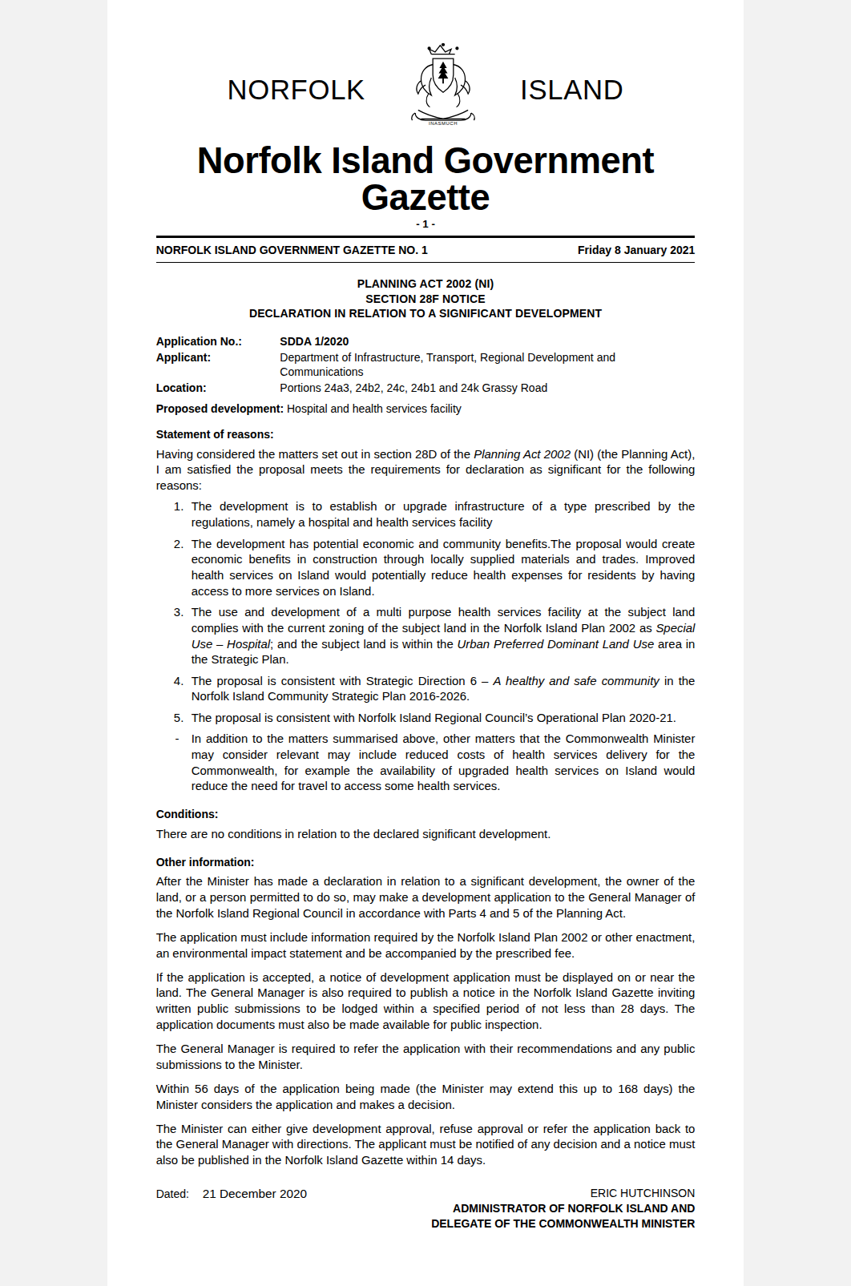NORFOLK INASMUCH ISLAND
Norfolk Island Government Gazette
- 1 -
NORFOLK ISLAND GOVERNMENT GAZETTE NO. 1 Friday 8 January 2021
PLANNING ACT 2002 (NI)
SECTION 28F NOTICE
DECLARATION IN RELATION TO A SIGNIFICANT DEVELOPMENT
| Application No.: | SDDA 1/2020 |
| Applicant: | Department of Infrastructure, Transport, Regional Development and Communications |
| Location: | Portions 24a3, 24b2, 24c, 24b1 and 24k Grassy Road |
Proposed development: Hospital and health services facility
Statement of reasons:
Having considered the matters set out in section 28D of the Planning Act 2002 (NI) (the Planning Act), I am satisfied the proposal meets the requirements for declaration as significant for the following reasons:
The development is to establish or upgrade infrastructure of a type prescribed by the regulations, namely a hospital and health services facility
The development has potential economic and community benefits.The proposal would create economic benefits in construction through locally supplied materials and trades. Improved health services on Island would potentially reduce health expenses for residents by having access to more services on Island.
The use and development of a multi purpose health services facility at the subject land complies with the current zoning of the subject land in the Norfolk Island Plan 2002 as Special Use – Hospital; and the subject land is within the Urban Preferred Dominant Land Use area in the Strategic Plan.
The proposal is consistent with Strategic Direction 6 – A healthy and safe community in the Norfolk Island Community Strategic Plan 2016-2026.
The proposal is consistent with Norfolk Island Regional Council’s Operational Plan 2020-21.
In addition to the matters summarised above, other matters that the Commonwealth Minister may consider relevant may include reduced costs of health services delivery for the Commonwealth, for example the availability of upgraded health services on Island would reduce the need for travel to access some health services.
Conditions:
There are no conditions in relation to the declared significant development.
Other information:
After the Minister has made a declaration in relation to a significant development, the owner of the land, or a person permitted to do so, may make a development application to the General Manager of the Norfolk Island Regional Council in accordance with Parts 4 and 5 of the Planning Act.
The application must include information required by the Norfolk Island Plan 2002 or other enactment, an environmental impact statement and be accompanied by the prescribed fee.
If the application is accepted, a notice of development application must be displayed on or near the land. The General Manager is also required to publish a notice in the Norfolk Island Gazette inviting written public submissions to be lodged within a specified period of not less than 28 days. The application documents must also be made available for public inspection.
The General Manager is required to refer the application with their recommendations and any public submissions to the Minister.
Within 56 days of the application being made (the Minister may extend this up to 168 days) the Minister considers the application and makes a decision.
The Minister can either give development approval, refuse approval or refer the application back to the General Manager with directions. The applicant must be notified of any decision and a notice must also be published in the Norfolk Island Gazette within 14 days.
Dated: 21 December 2020
ERIC HUTCHINSON
ADMINISTRATOR OF NORFOLK ISLAND AND
DELEGATE OF THE COMMONWEALTH MINISTER